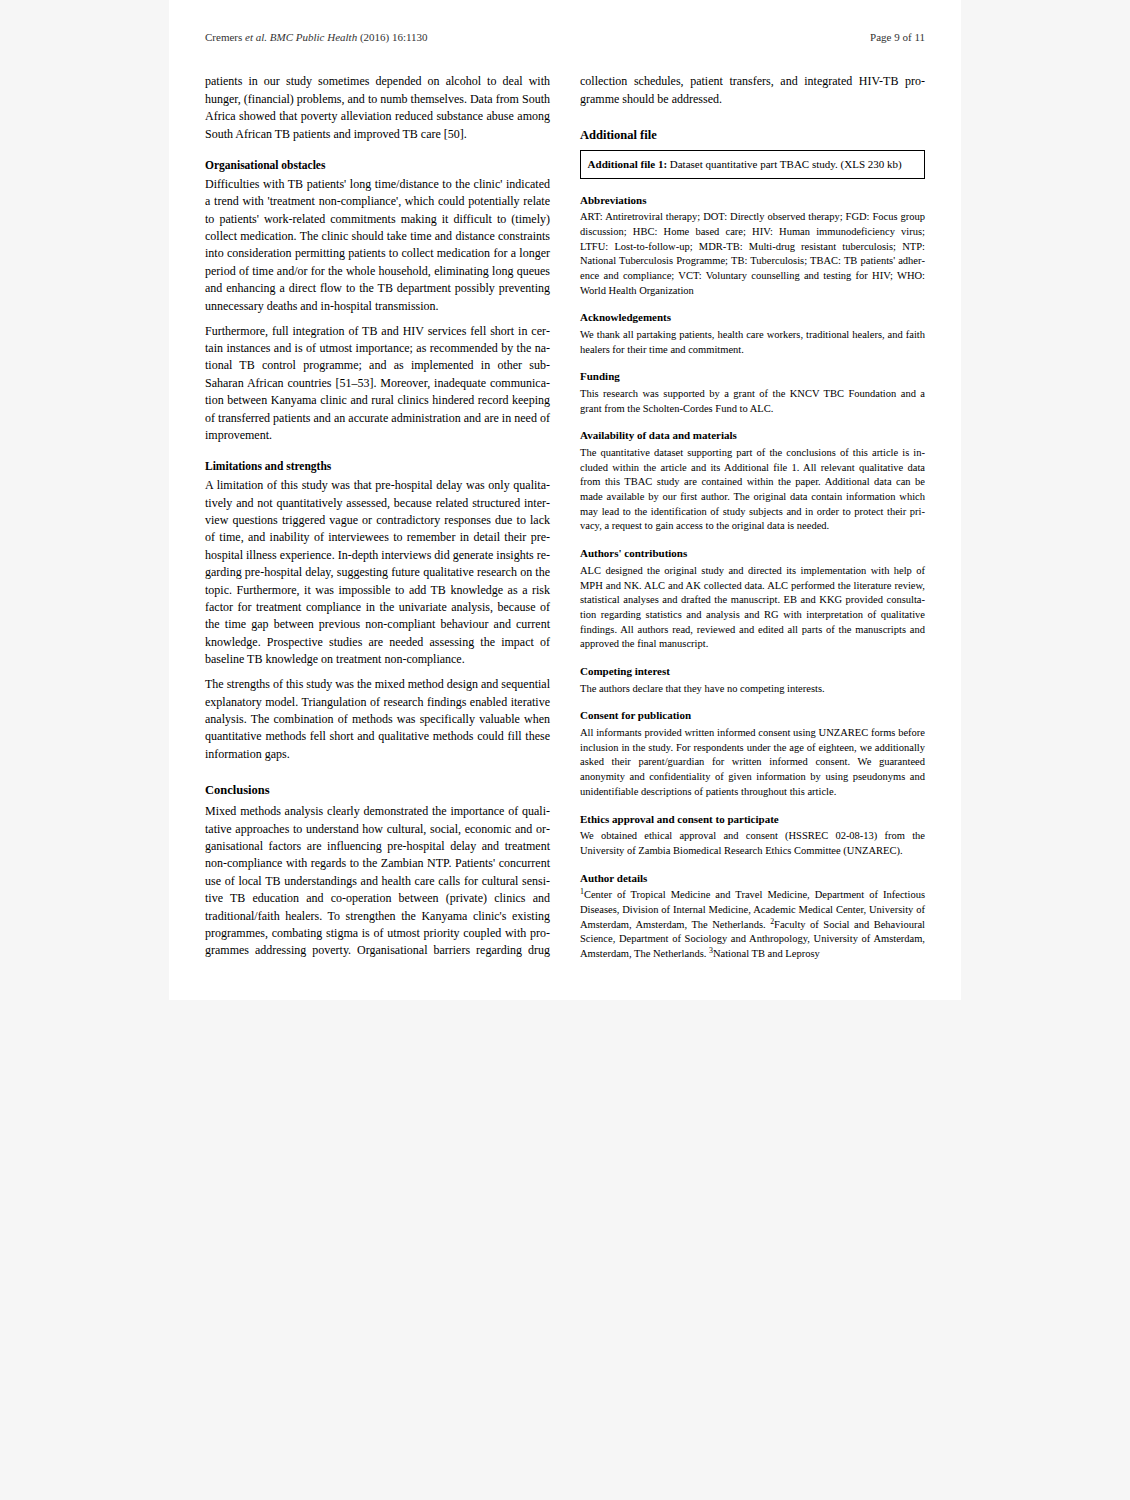Cremers et al. BMC Public Health (2016) 16:1130 Page 9 of 11
patients in our study sometimes depended on alcohol to deal with hunger, (financial) problems, and to numb themselves. Data from South Africa showed that poverty alleviation reduced substance abuse among South African TB patients and improved TB care [50].
Organisational obstacles
Difficulties with TB patients' long time/distance to the clinic' indicated a trend with 'treatment non-compliance', which could potentially relate to patients' work-related commitments making it difficult to (timely) collect medication. The clinic should take time and distance constraints into consideration permitting patients to collect medication for a longer period of time and/or for the whole household, eliminating long queues and enhancing a direct flow to the TB department possibly preventing unnecessary deaths and in-hospital transmission.
Furthermore, full integration of TB and HIV services fell short in certain instances and is of utmost importance; as recommended by the national TB control programme; and as implemented in other sub-Saharan African countries [51–53]. Moreover, inadequate communication between Kanyama clinic and rural clinics hindered record keeping of transferred patients and an accurate administration and are in need of improvement.
Limitations and strengths
A limitation of this study was that pre-hospital delay was only qualitatively and not quantitatively assessed, because related structured interview questions triggered vague or contradictory responses due to lack of time, and inability of interviewees to remember in detail their pre-hospital illness experience. In-depth interviews did generate insights regarding pre-hospital delay, suggesting future qualitative research on the topic. Furthermore, it was impossible to add TB knowledge as a risk factor for treatment compliance in the univariate analysis, because of the time gap between previous non-compliant behaviour and current knowledge. Prospective studies are needed assessing the impact of baseline TB knowledge on treatment non-compliance.
The strengths of this study was the mixed method design and sequential explanatory model. Triangulation of research findings enabled iterative analysis. The combination of methods was specifically valuable when quantitative methods fell short and qualitative methods could fill these information gaps.
Conclusions
Mixed methods analysis clearly demonstrated the importance of qualitative approaches to understand how cultural, social, economic and organisational factors are influencing pre-hospital delay and treatment non-compliance with regards to the Zambian NTP. Patients' concurrent use of local TB understandings and health care calls for cultural sensitive TB education and co-operation between (private) clinics and traditional/faith healers. To strengthen the Kanyama clinic's existing programmes, combating stigma is of utmost priority coupled with programmes addressing poverty. Organisational barriers regarding drug collection schedules, patient transfers, and integrated HIV-TB programme should be addressed.
Additional file
Additional file 1: Dataset quantitative part TBAC study. (XLS 230 kb)
Abbreviations
ART: Antiretroviral therapy; DOT: Directly observed therapy; FGD: Focus group discussion; HBC: Home based care; HIV: Human immunodeficiency virus; LTFU: Lost-to-follow-up; MDR-TB: Multi-drug resistant tuberculosis; NTP: National Tuberculosis Programme; TB: Tuberculosis; TBAC: TB patients' adherence and compliance; VCT: Voluntary counselling and testing for HIV; WHO: World Health Organization
Acknowledgements
We thank all partaking patients, health care workers, traditional healers, and faith healers for their time and commitment.
Funding
This research was supported by a grant of the KNCV TBC Foundation and a grant from the Scholten-Cordes Fund to ALC.
Availability of data and materials
The quantitative dataset supporting part of the conclusions of this article is included within the article and its Additional file 1. All relevant qualitative data from this TBAC study are contained within the paper. Additional data can be made available by our first author. The original data contain information which may lead to the identification of study subjects and in order to protect their privacy, a request to gain access to the original data is needed.
Authors' contributions
ALC designed the original study and directed its implementation with help of MPH and NK. ALC and AK collected data. ALC performed the literature review, statistical analyses and drafted the manuscript. EB and KKG provided consultation regarding statistics and analysis and RG with interpretation of qualitative findings. All authors read, reviewed and edited all parts of the manuscripts and approved the final manuscript.
Competing interest
The authors declare that they have no competing interests.
Consent for publication
All informants provided written informed consent using UNZAREC forms before inclusion in the study. For respondents under the age of eighteen, we additionally asked their parent/guardian for written informed consent. We guaranteed anonymity and confidentiality of given information by using pseudonyms and unidentifiable descriptions of patients throughout this article.
Ethics approval and consent to participate
We obtained ethical approval and consent (HSSREC 02-08-13) from the University of Zambia Biomedical Research Ethics Committee (UNZAREC).
Author details
1Center of Tropical Medicine and Travel Medicine, Department of Infectious Diseases, Division of Internal Medicine, Academic Medical Center, University of Amsterdam, Amsterdam, The Netherlands. 2Faculty of Social and Behavioural Science, Department of Sociology and Anthropology, University of Amsterdam, Amsterdam, The Netherlands. 3National TB and Leprosy